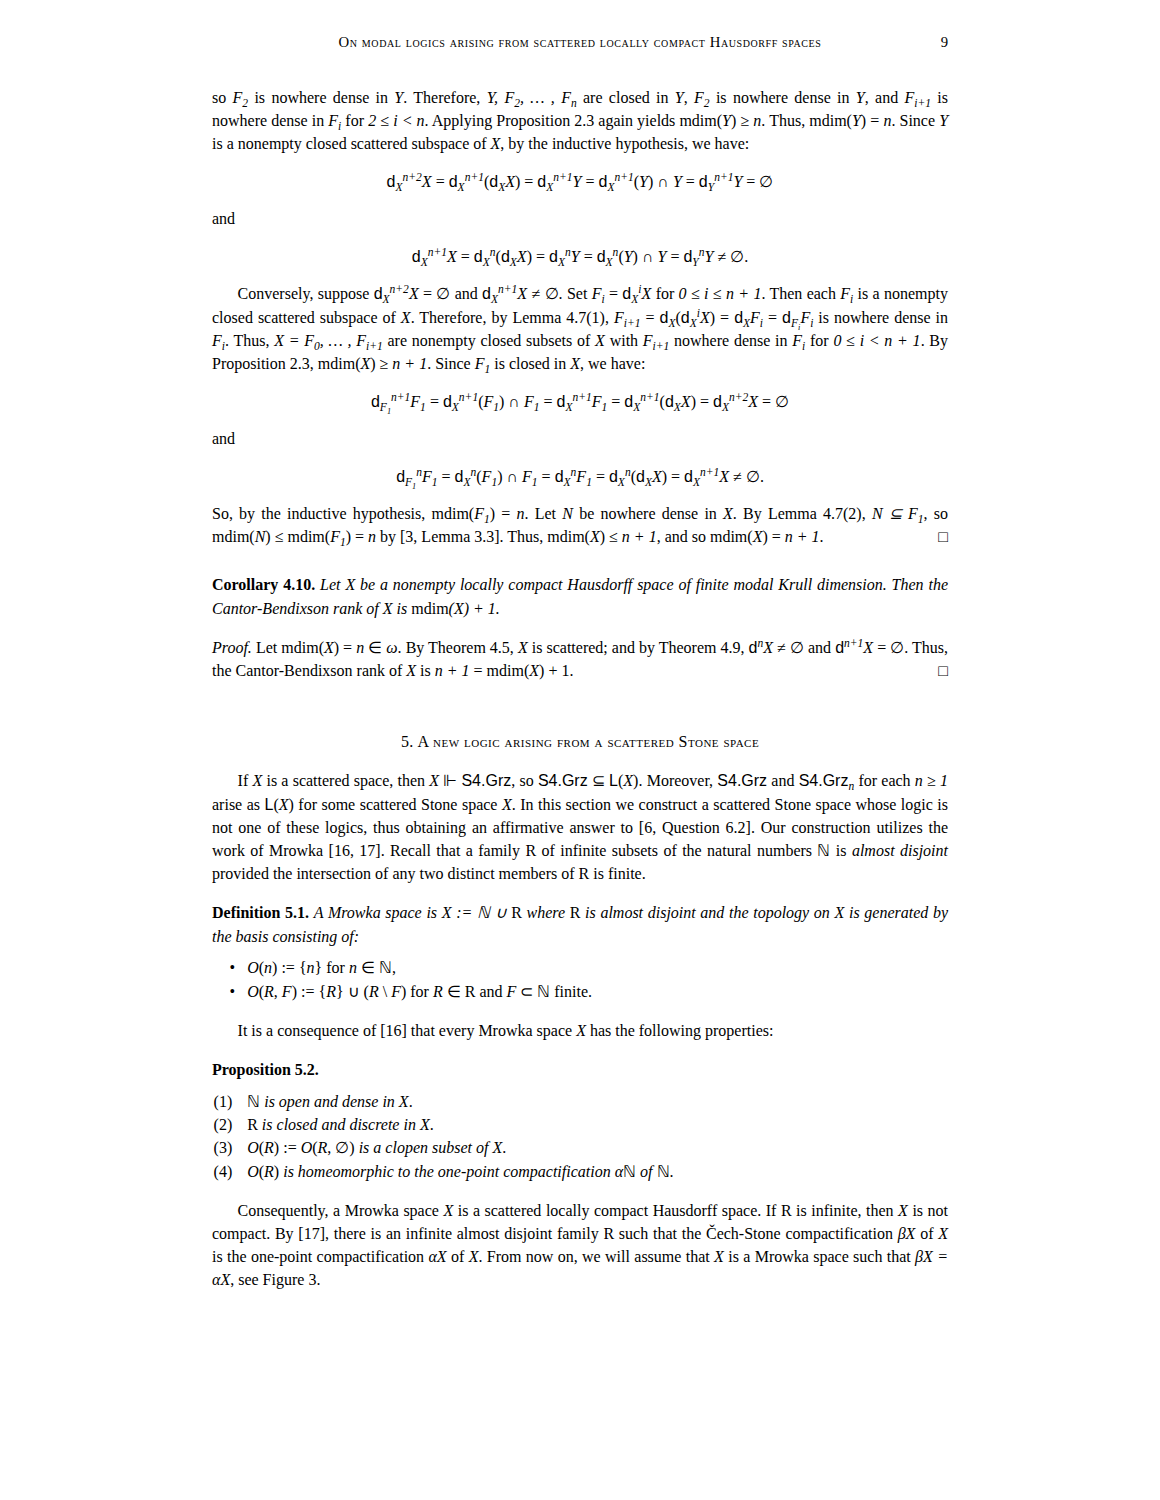On modal logics arising from scattered locally compact Hausdorff spaces 9
so F2 is nowhere dense in Y. Therefore, Y, F2, … , Fn are closed in Y, F2 is nowhere dense in Y, and Fi+1 is nowhere dense in Fi for 2 ≤ i < n. Applying Proposition 2.3 again yields mdim(Y) ≥ n. Thus, mdim(Y) = n. Since Y is a nonempty closed scattered subspace of X, by the inductive hypothesis, we have:
dXn+2X = dXn+1(dXX) = dXn+1Y = dXn+1(Y) ∩ Y = dYn+1Y = ∅
and
dXn+1X = dXn(dXX) = dXnY = dXn(Y) ∩ Y = dYnY ≠ ∅.
Conversely, suppose dXn+2X = ∅ and dXn+1X ≠ ∅. Set Fi = dXiX for 0 ≤ i ≤ n + 1. Then each Fi is a nonempty closed scattered subspace of X. Therefore, by Lemma 4.7(1), Fi+1 = dX(dXiX) = dXFi = dFiFi is nowhere dense in Fi. Thus, X = F0, … , Fi+1 are nonempty closed subsets of X with Fi+1 nowhere dense in Fi for 0 ≤ i < n + 1. By Proposition 2.3, mdim(X) ≥ n + 1. Since F1 is closed in X, we have:
dF1n+1F1 = dXn+1(F1) ∩ F1 = dXn+1F1 = dXn+1(dXX) = dXn+2X = ∅
and
dF1nF1 = dXn(F1) ∩ F1 = dXnF1 = dXn(dXX) = dXn+1X ≠ ∅.
So, by the inductive hypothesis, mdim(F1) = n. Let N be nowhere dense in X. By Lemma 4.7(2), N ⊆ F1, so mdim(N) ≤ mdim(F1) = n by [3, Lemma 3.3]. Thus, mdim(X) ≤ n + 1, and so mdim(X) = n + 1. □
Corollary 4.10. Let X be a nonempty locally compact Hausdorff space of finite modal Krull dimension. Then the Cantor-Bendixson rank of X is mdim(X) + 1.
Proof. Let mdim(X) = n ∈ ω. By Theorem 4.5, X is scattered; and by Theorem 4.9, dnX ≠ ∅ and dn+1X = ∅. Thus, the Cantor-Bendixson rank of X is n + 1 = mdim(X) + 1. □
5. A new logic arising from a scattered Stone space
If X is a scattered space, then X ⊩ S4.Grz, so S4.Grz ⊆ L(X). Moreover, S4.Grz and S4.Grzn for each n ≥ 1 arise as L(X) for some scattered Stone space X. In this section we construct a scattered Stone space whose logic is not one of these logics, thus obtaining an affirmative answer to [6, Question 6.2]. Our construction utilizes the work of Mrowka [16, 17]. Recall that a family R of infinite subsets of the natural numbers ℕ is almost disjoint provided the intersection of any two distinct members of R is finite.
Definition 5.1. A Mrowka space is X := ℕ ∪ R where R is almost disjoint and the topology on X is generated by the basis consisting of:
O(n) := {n} for n ∈ ℕ,
O(R, F) := {R} ∪ (R \ F) for R ∈ R and F ⊂ ℕ finite.
It is a consequence of [16] that every Mrowka space X has the following properties:
Proposition 5.2.
ℕ is open and dense in X.
R is closed and discrete in X.
O(R) := O(R, ∅) is a clopen subset of X.
O(R) is homeomorphic to the one-point compactification αℕ of ℕ.
Consequently, a Mrowka space X is a scattered locally compact Hausdorff space. If R is infinite, then X is not compact. By [17], there is an infinite almost disjoint family R such that the Čech-Stone compactification βX of X is the one-point compactification αX of X. From now on, we will assume that X is a Mrowka space such that βX = αX, see Figure 3.